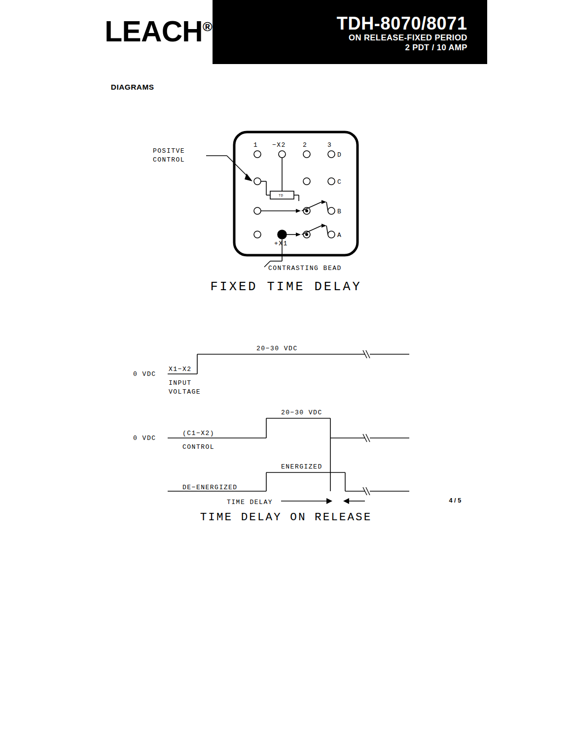LEACH®
TDH-8070/8071
ON RELEASE-FIXED PERIOD
2 PDT / 10 AMP
DIAGRAMS
1 −X2 2 3 D C B A +X1 TD POSITVE CONTROL CONTRASTING BEAD
FIXED TIME DELAY
0 VDC X1−X2 INPUT VOLTAGE 20−30 VDC 0 VDC (C1−X2) CONTROL 20−30 VDC ENERGIZED DE−ENERGIZED TIME DELAY
TIME DELAY ON RELEASE
4 / 5